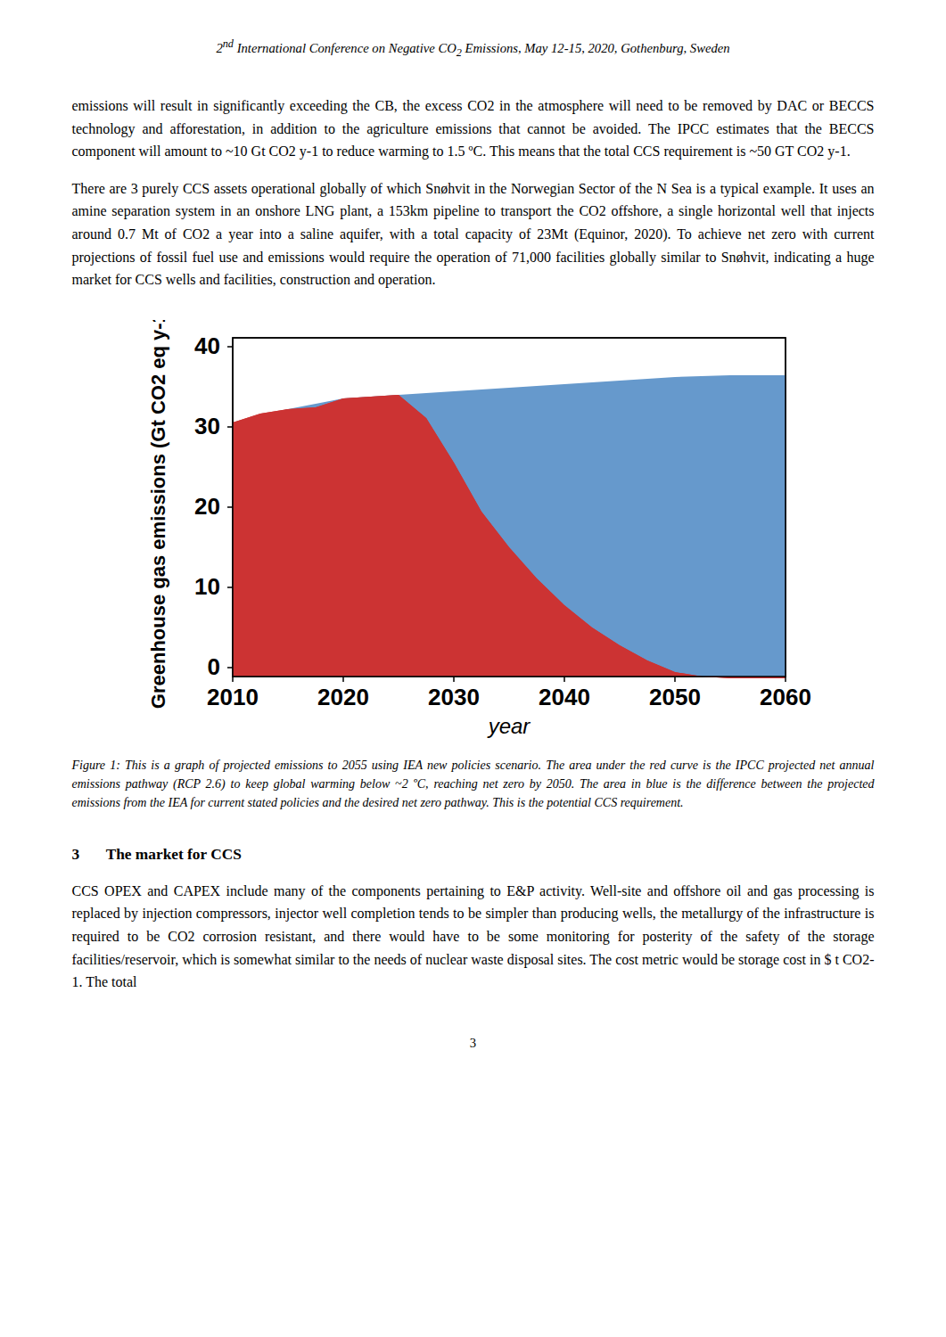2nd International Conference on Negative CO2 Emissions, May 12-15, 2020, Gothenburg, Sweden
emissions will result in significantly exceeding the CB, the excess CO2 in the atmosphere will need to be removed by DAC or BECCS technology and afforestation, in addition to the agriculture emissions that cannot be avoided. The IPCC estimates that the BECCS component will amount to ~10 Gt CO2 y-1 to reduce warming to 1.5 ºC. This means that the total CCS requirement is ~50 GT CO2 y-1.
There are 3 purely CCS assets operational globally of which Snøhvit in the Norwegian Sector of the N Sea is a typical example. It uses an amine separation system in an onshore LNG plant, a 153km pipeline to transport the CO2 offshore, a single horizontal well that injects around 0.7 Mt of CO2 a year into a saline aquifer, with a total capacity of 23Mt (Equinor, 2020). To achieve net zero with current projections of fossil fuel use and emissions would require the operation of 71,000 facilities globally similar to Snøhvit, indicating a huge market for CCS wells and facilities, construction and operation.
40 30 20 10 0 2010 2020 2030 2040 2050 2060 year Greenhouse gas emissions (Gt CO2 eq y-1)
Figure 1: This is a graph of projected emissions to 2055 using IEA new policies scenario. The area under the red curve is the IPCC projected net annual emissions pathway (RCP 2.6) to keep global warming below ~2 ºC, reaching net zero by 2050. The area in blue is the difference between the projected emissions from the IEA for current stated policies and the desired net zero pathway. This is the potential CCS requirement.
3 The market for CCS
CCS OPEX and CAPEX include many of the components pertaining to E&P activity. Well-site and offshore oil and gas processing is replaced by injection compressors, injector well completion tends to be simpler than producing wells, the metallurgy of the infrastructure is required to be CO2 corrosion resistant, and there would have to be some monitoring for posterity of the safety of the storage facilities/reservoir, which is somewhat similar to the needs of nuclear waste disposal sites. The cost metric would be storage cost in $ t CO2-1. The total
3